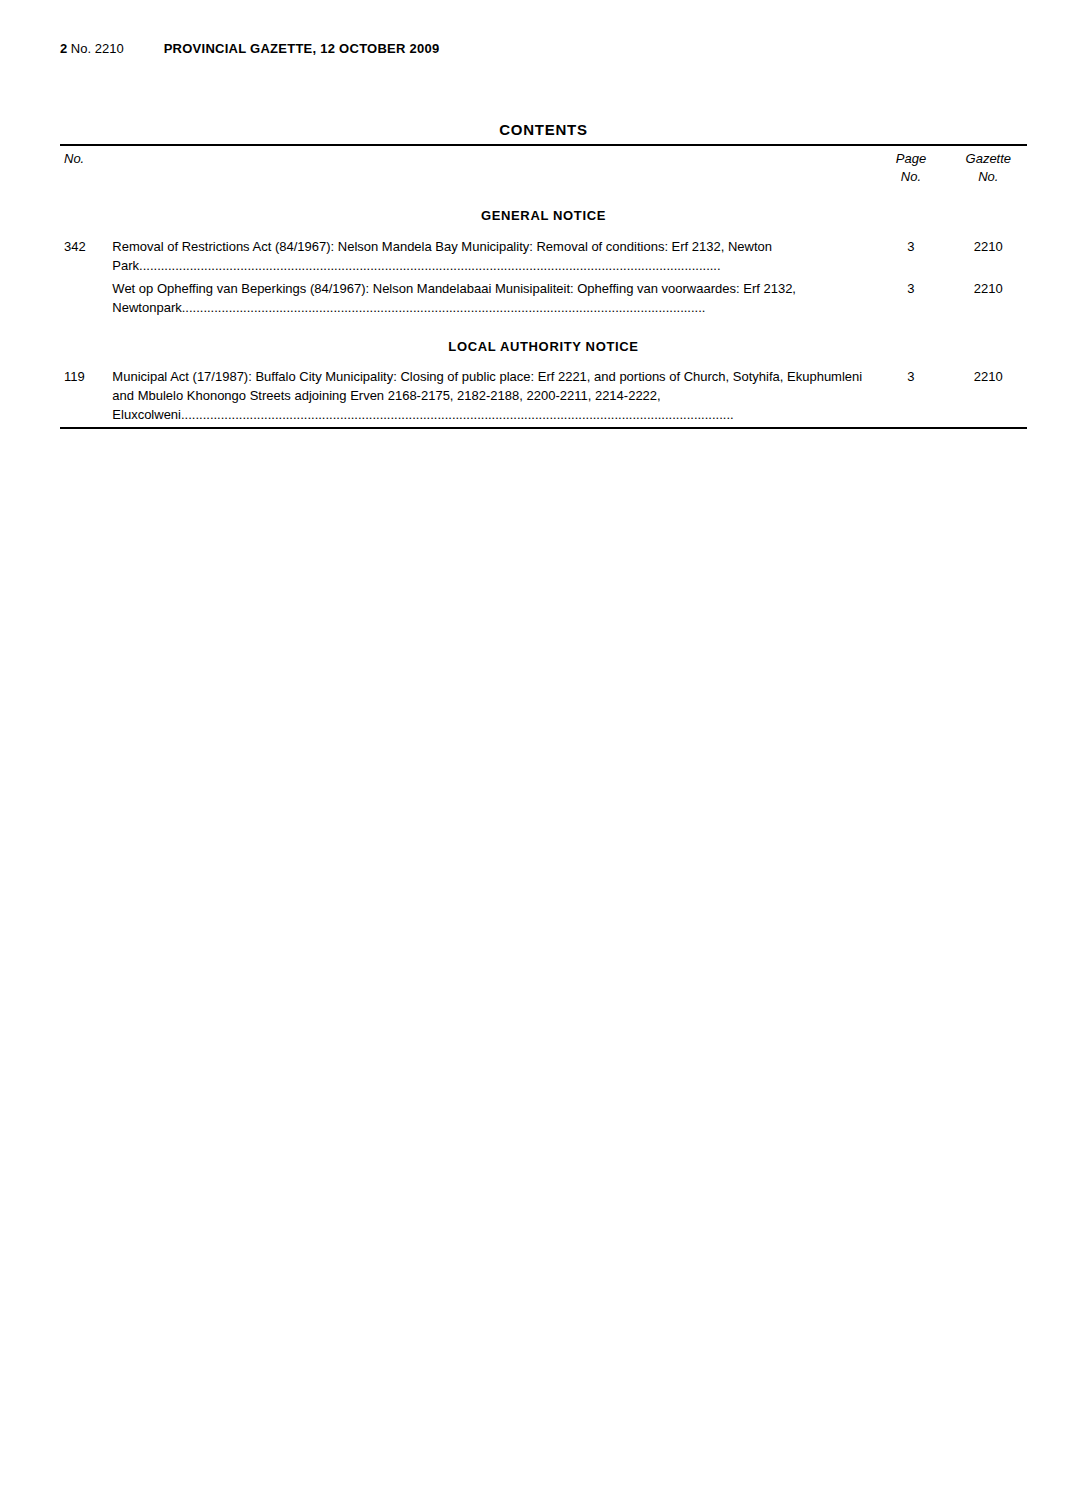2 No. 2210
PROVINCIAL GAZETTE, 12 OCTOBER 2009
CONTENTS
| No. | | Page No. | Gazette No. |
| --- | --- | --- | --- |
| GENERAL NOTICE |
| 342 | Removal of Restrictions Act (84/1967): Nelson Mandela Bay Municipality: Removal of conditions: Erf 2132, Newton Park ................................................................................................................................................................. | 3 | 2210 |
| | Wet op Opheffing van Beperkings (84/1967): Nelson Mandelabaai Munisipaliteit: Opheffing van voorwaardes: Erf 2132, Newtonpark ................................................................................................................................................. | 3 | 2210 |
| LOCAL AUTHORITY NOTICE |
| 119 | Municipal Act (17/1987): Buffalo City Municipality: Closing of public place: Erf 2221, and portions of Church, Sotyhifa, Ekuphumleni and Mbulelo Khonongo Streets adjoining Erven 2168-2175, 2182-2188, 2200-2211, 2214-2222, Eluxcolweni ......................................................................................................................................................... | 3 | 2210 |